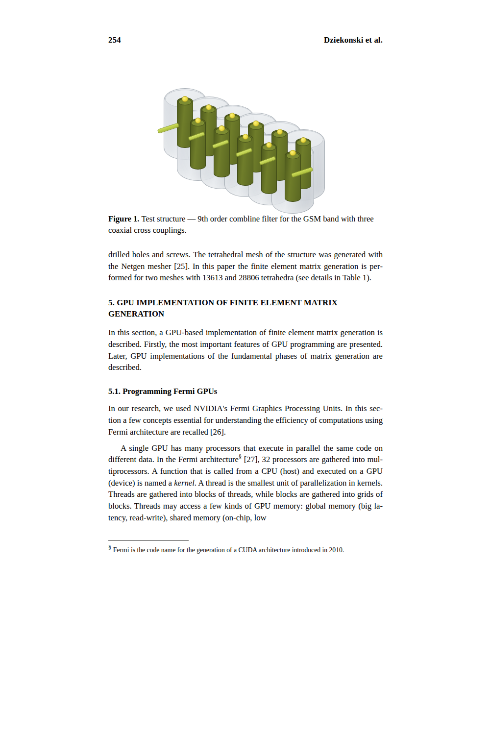254 Dziekonski et al.
Figure 1. Test structure — 9th order combline filter for the GSM band with three coaxial cross couplings.
drilled holes and screws. The tetrahedral mesh of the structure was generated with the Netgen mesher [25]. In this paper the finite element matrix generation is performed for two meshes with 13613 and 28806 tetrahedra (see details in Table 1).
5. GPU Implementation of Finite Element Matrix Generation
In this section, a GPU-based implementation of finite element matrix generation is described. Firstly, the most important features of GPU programming are presented. Later, GPU implementations of the fundamental phases of matrix generation are described.
5.1. Programming Fermi GPUs
In our research, we used NVIDIA's Fermi Graphics Processing Units. In this section a few concepts essential for understanding the efficiency of computations using Fermi architecture are recalled [26].
A single GPU has many processors that execute in parallel the same code on different data. In the Fermi architecture§ [27], 32 processors are gathered into multiprocessors. A function that is called from a CPU (host) and executed on a GPU (device) is named a kernel. A thread is the smallest unit of parallelization in kernels. Threads are gathered into blocks of threads, while blocks are gathered into grids of blocks. Threads may access a few kinds of GPU memory: global memory (big latency, read-write), shared memory (on-chip, low
§Fermi is the code name for the generation of a CUDA architecture introduced in 2010.